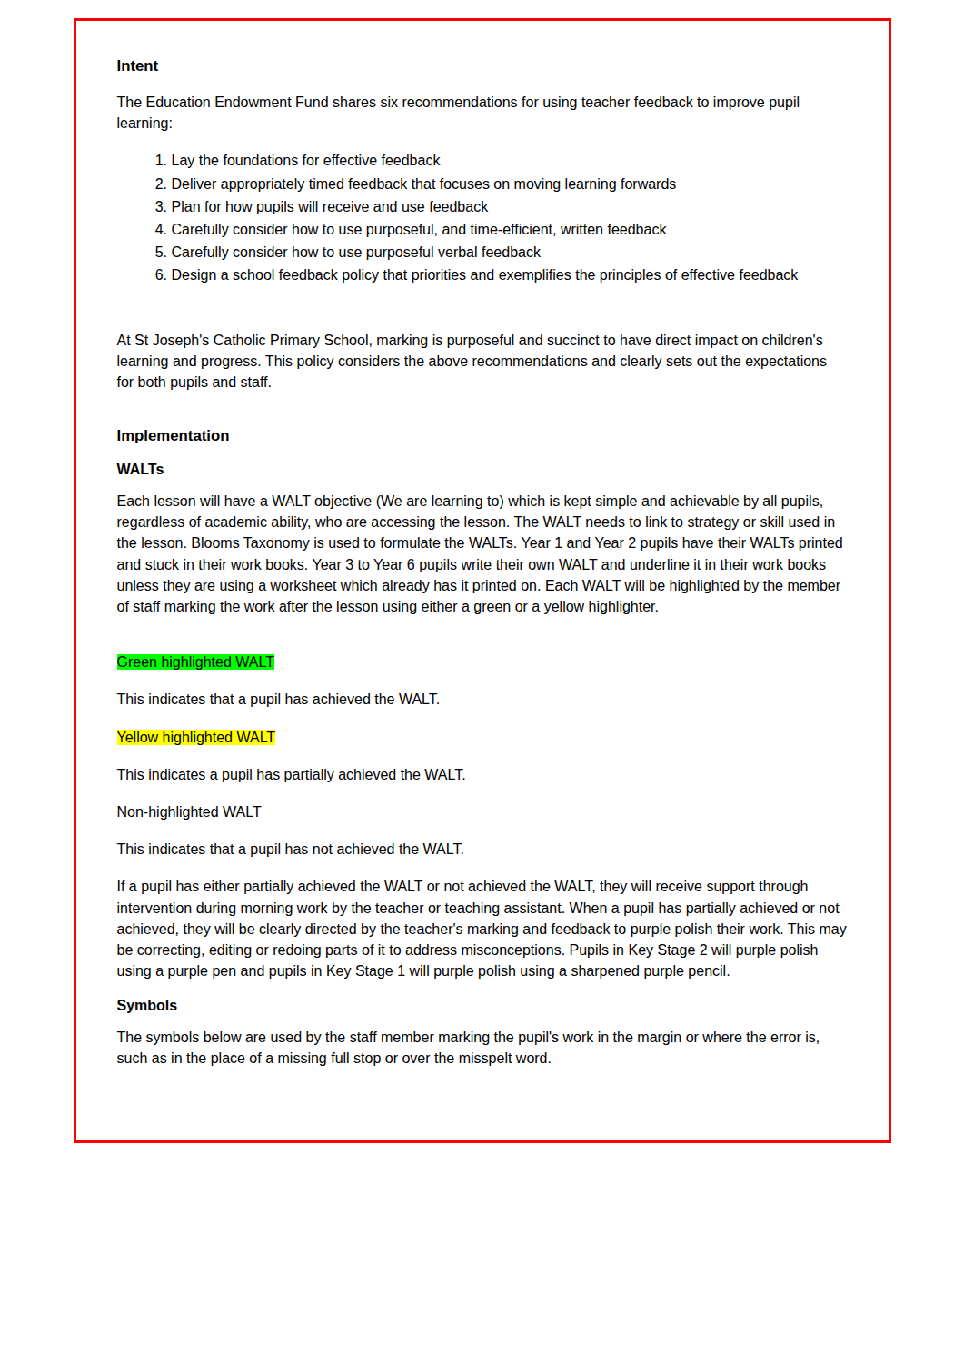Intent
The Education Endowment Fund shares six recommendations for using teacher feedback to improve pupil learning:
Lay the foundations for effective feedback
Deliver appropriately timed feedback that focuses on moving learning forwards
Plan for how pupils will receive and use feedback
Carefully consider how to use purposeful, and time-efficient, written feedback
Carefully consider how to use purposeful verbal feedback
Design a school feedback policy that priorities and exemplifies the principles of effective feedback
At St Joseph's Catholic Primary School, marking is purposeful and succinct to have direct impact on children's learning and progress. This policy considers the above recommendations and clearly sets out the expectations for both pupils and staff.
Implementation
WALTs
Each lesson will have a WALT objective (We are learning to) which is kept simple and achievable by all pupils, regardless of academic ability, who are accessing the lesson. The WALT needs to link to strategy or skill used in the lesson. Blooms Taxonomy is used to formulate the WALTs. Year 1 and Year 2 pupils have their WALTs printed and stuck in their work books. Year 3 to Year 6 pupils write their own WALT and underline it in their work books unless they are using a worksheet which already has it printed on. Each WALT will be highlighted by the member of staff marking the work after the lesson using either a green or a yellow highlighter.
Green highlighted WALT
This indicates that a pupil has achieved the WALT.
Yellow highlighted WALT
This indicates a pupil has partially achieved the WALT.
Non-highlighted WALT
This indicates that a pupil has not achieved the WALT.
If a pupil has either partially achieved the WALT or not achieved the WALT, they will receive support through intervention during morning work by the teacher or teaching assistant. When a pupil has partially achieved or not achieved, they will be clearly directed by the teacher's marking and feedback to purple polish their work. This may be correcting, editing or redoing parts of it to address misconceptions. Pupils in Key Stage 2 will purple polish using a purple pen and pupils in Key Stage 1 will purple polish using a sharpened purple pencil.
Symbols
The symbols below are used by the staff member marking the pupil's work in the margin or where the error is, such as in the place of a missing full stop or over the misspelt word.